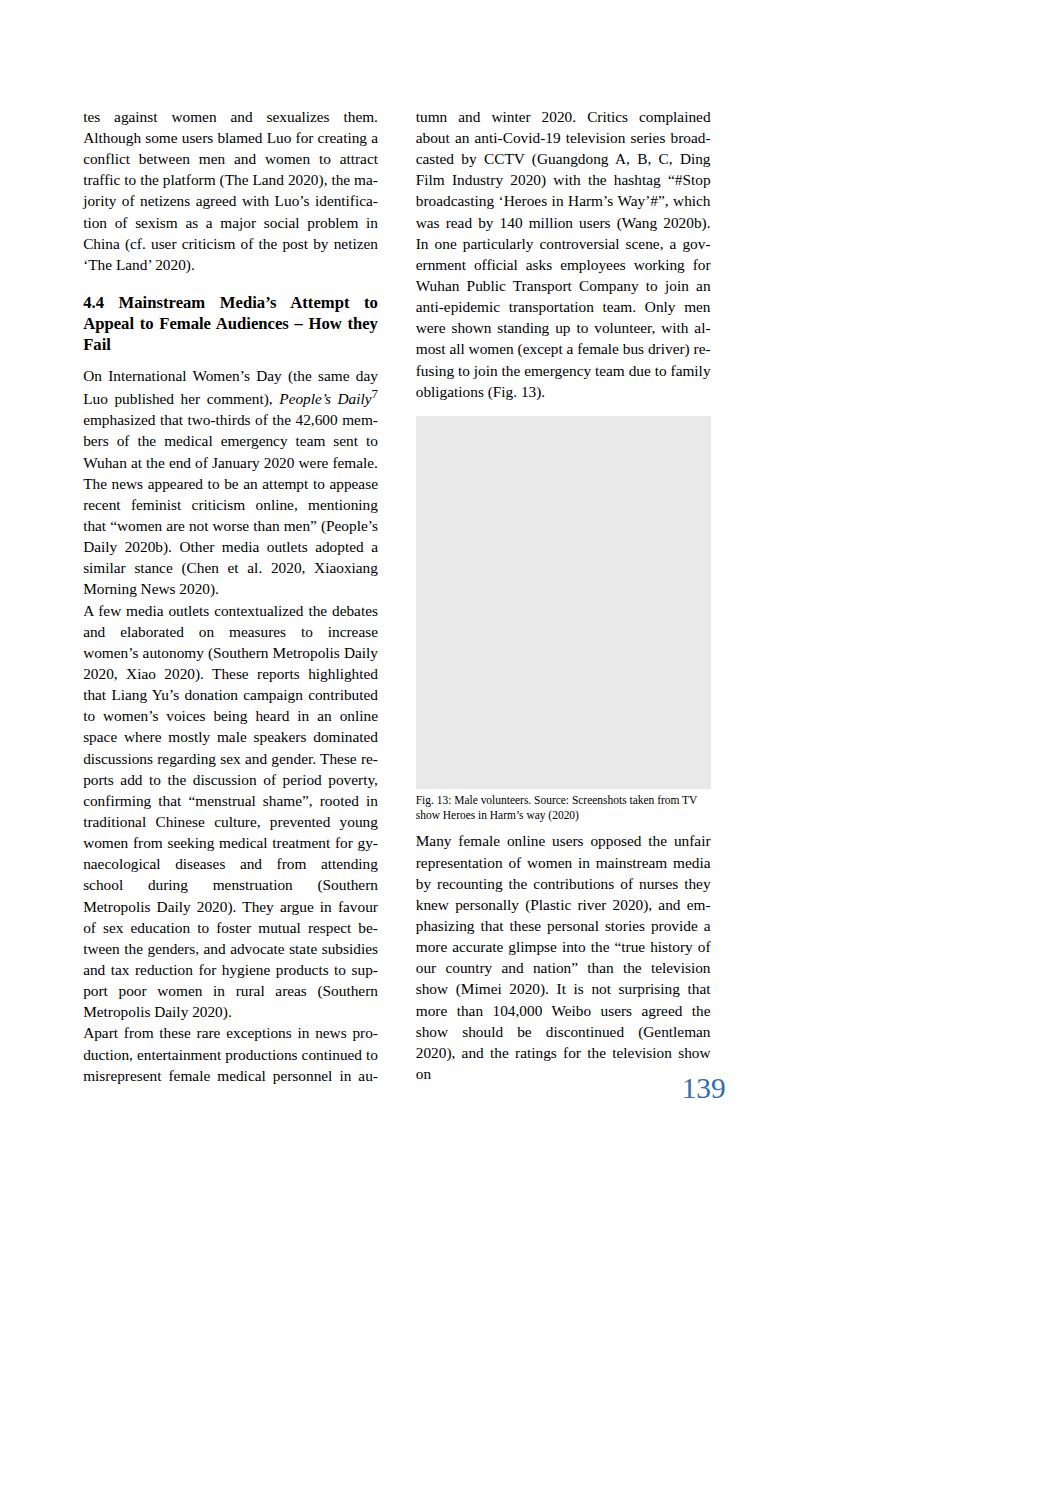tes against women and sexualizes them. Although some users blamed Luo for creating a conflict between men and women to attract traffic to the platform (The Land 2020), the majority of netizens agreed with Luo’s identification of sexism as a major social problem in China (cf. user criticism of the post by netizen ‘The Land’ 2020).
4.4 Mainstream Media’s Attempt to Appeal to Female Audiences – How they Fail
On International Women’s Day (the same day Luo published her comment), People’s Daily7 emphasized that two-thirds of the 42,600 members of the medical emergency team sent to Wuhan at the end of January 2020 were female. The news appeared to be an attempt to appease recent feminist criticism online, mentioning that “women are not worse than men” (People’s Daily 2020b). Other media outlets adopted a similar stance (Chen et al. 2020, Xiaoxiang Morning News 2020).
A few media outlets contextualized the debates and elaborated on measures to increase women’s autonomy (Southern Metropolis Daily 2020, Xiao 2020). These reports highlighted that Liang Yu’s donation campaign contributed to women’s voices being heard in an online space where mostly male speakers dominated discussions regarding sex and gender. These reports add to the discussion of period poverty, confirming that “menstrual shame”, rooted in traditional Chinese culture, prevented young women from seeking medical treatment for gynaecological diseases and from attending school during menstruation (Southern Metropolis Daily 2020). They argue in favour of sex education to foster mutual respect between the genders, and advocate state subsidies and tax reduction for hygiene products to support poor women in rural areas (Southern Metropolis Daily 2020).
Apart from these rare exceptions in news production, entertainment productions continued to misrepresent female medical personnel in autumn and winter 2020. Critics complained about an anti-Covid-19 television series broadcasted by CCTV (Guangdong A, B, C, Ding Film Industry 2020) with the hashtag “#Stop broadcasting ‘Heroes in Harm’s Way’#”, which was read by 140 million users (Wang 2020b). In one particularly controversial scene, a government official asks employees working for Wuhan Public Transport Company to join an anti-epidemic transportation team. Only men were shown standing up to volunteer, with almost all women (except a female bus driver) refusing to join the emergency team due to family obligations (Fig. 13).
Fig. 13: Male volunteers. Source: Screenshots taken from TV show Heroes in Harm’s way (2020)
Many female online users opposed the unfair representation of women in mainstream media by recounting the contributions of nurses they knew personally (Plastic river 2020), and emphasizing that these personal stories provide a more accurate glimpse into the “true history of our country and nation” than the television show (Mimei 2020). It is not surprising that more than 104,000 Weibo users agreed the show should be discontinued (Gentleman 2020), and the ratings for the television show on
139